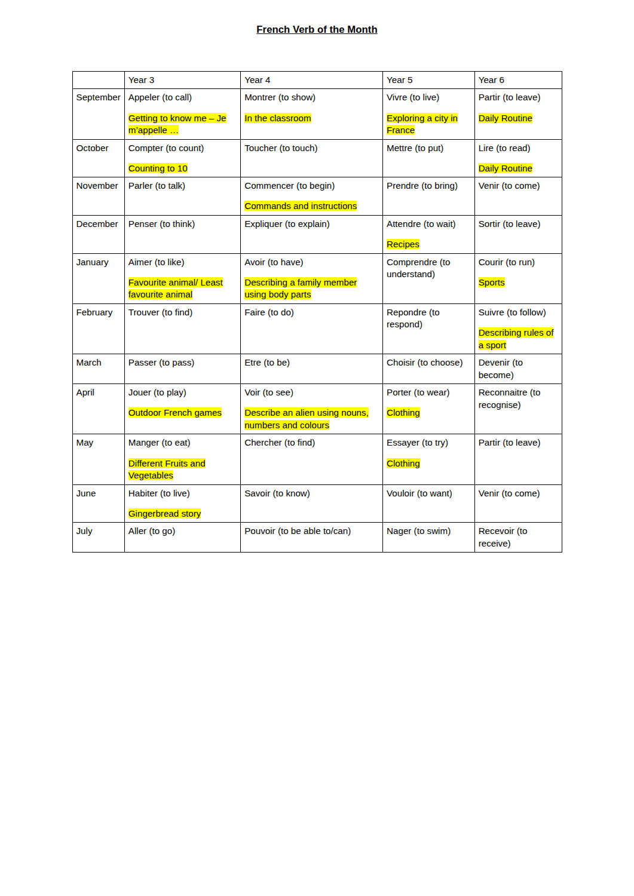French Verb of the Month
| | Year 3 | Year 4 | Year 5 | Year 6 |
| --- | --- | --- | --- | --- |
| September | Appeler (to call) Getting to know me – Je m’appelle … | Montrer (to show) In the classroom | Vivre (to live) Exploring a city in France | Partir (to leave) Daily Routine |
| October | Compter (to count) Counting to 10 | Toucher (to touch) | Mettre (to put) | Lire (to read) Daily Routine |
| November | Parler (to talk) | Commencer (to begin) Commands and instructions | Prendre (to bring) | Venir (to come) |
| December | Penser (to think) | Expliquer (to explain) | Attendre (to wait) Recipes | Sortir (to leave) |
| January | Aimer (to like) Favourite animal/ Least favourite animal | Avoir (to have) Describing a family member using body parts | Comprendre (to understand) | Courir (to run) Sports |
| February | Trouver (to find) | Faire (to do) | Repondre (to respond) | Suivre (to follow) Describing rules of a sport |
| March | Passer (to pass) | Etre (to be) | Choisir (to choose) | Devenir (to become) |
| April | Jouer (to play) Outdoor French games | Voir (to see) Describe an alien using nouns, numbers and colours | Porter (to wear) Clothing | Reconnaitre (to recognise) |
| May | Manger (to eat) Different Fruits and Vegetables | Chercher (to find) | Essayer (to try) Clothing | Partir (to leave) |
| June | Habiter (to live) Gingerbread story | Savoir (to know) | Vouloir (to want) | Venir (to come) |
| July | Aller (to go) | Pouvoir (to be able to/can) | Nager (to swim) | Recevoir (to receive) |